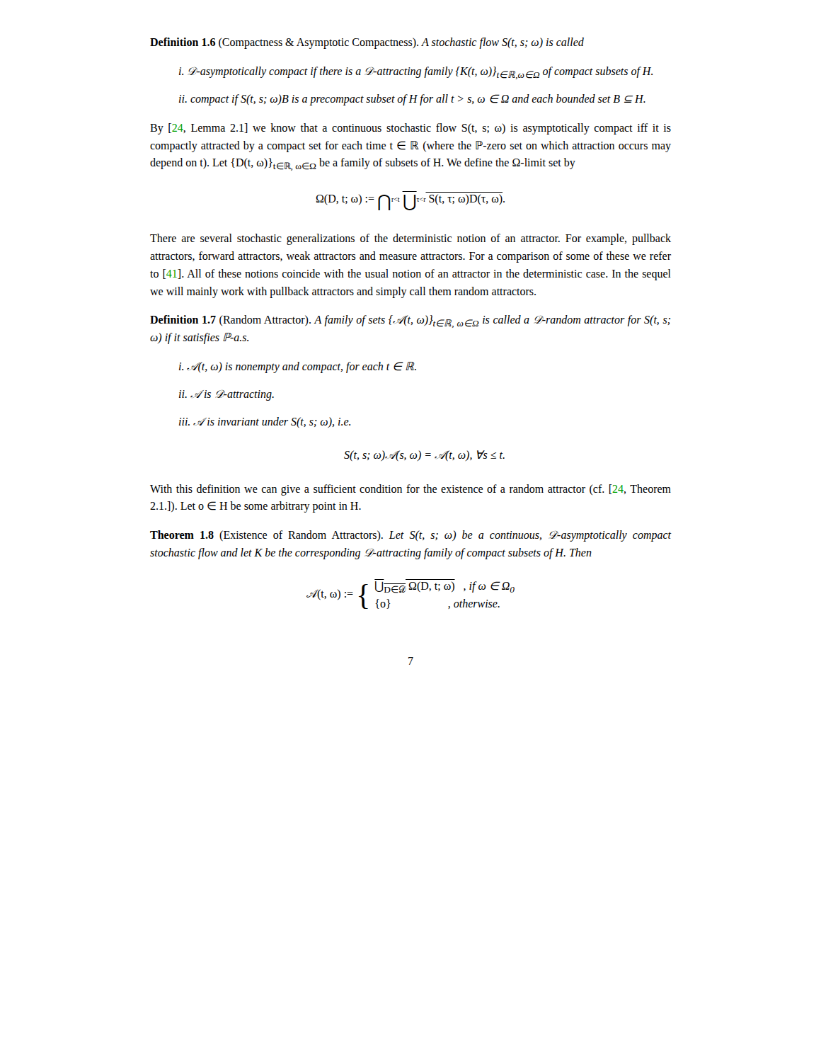Definition 1.6 (Compactness & Asymptotic Compactness). A stochastic flow S(t, s; ω) is called
𝒟-asymptotically compact if there is a 𝒟-attracting family {K(t, ω)}t∈ℝ,ω∈Ω of compact subsets of H.
compact if S(t, s; ω)B is a precompact subset of H for all t > s, ω ∈ Ω and each bounded set B ⊆ H.
By [24, Lemma 2.1] we know that a continuous stochastic flow S(t, s; ω) is asymptotically compact iff it is compactly attracted by a compact set for each time t ∈ ℝ (where the ℙ-zero set on which attraction occurs may depend on t). Let {D(t, ω)}t∈ℝ, ω∈Ω be a family of subsets of H. We define the Ω-limit set by
Ω(D, t; ω) := ⋂r<t ⋃τ<r S(t, τ; ω)D(τ, ω).
There are several stochastic generalizations of the deterministic notion of an attractor. For example, pullback attractors, forward attractors, weak attractors and measure attractors. For a comparison of some of these we refer to [41]. All of these notions coincide with the usual notion of an attractor in the deterministic case. In the sequel we will mainly work with pullback attractors and simply call them random attractors.
Definition 1.7 (Random Attractor). A family of sets {𝒜(t, ω)}t∈ℝ, ω∈Ω is called a 𝒟-random attractor for S(t, s; ω) if it satisfies ℙ-a.s.
𝒜(t, ω) is nonempty and compact, for each t ∈ ℝ.
𝒜 is 𝒟-attracting.
𝒜 is invariant under S(t, s; ω), i.e.
S(t, s; ω)𝒜(s, ω) = 𝒜(t, ω), ∀s ≤ t.
With this definition we can give a sufficient condition for the existence of a random attractor (cf. [24, Theorem 2.1.]). Let o ∈ H be some arbitrary point in H.
Theorem 1.8 (Existence of Random Attractors). Let S(t, s; ω) be a continuous, 𝒟-asymptotically compact stochastic flow and let K be the corresponding 𝒟-attracting family of compact subsets of H. Then
𝒜(t, ω) := {⋃D∈𝒟 Ω(D, t; ω) , if ω ∈ Ω0{o} , otherwise.
7